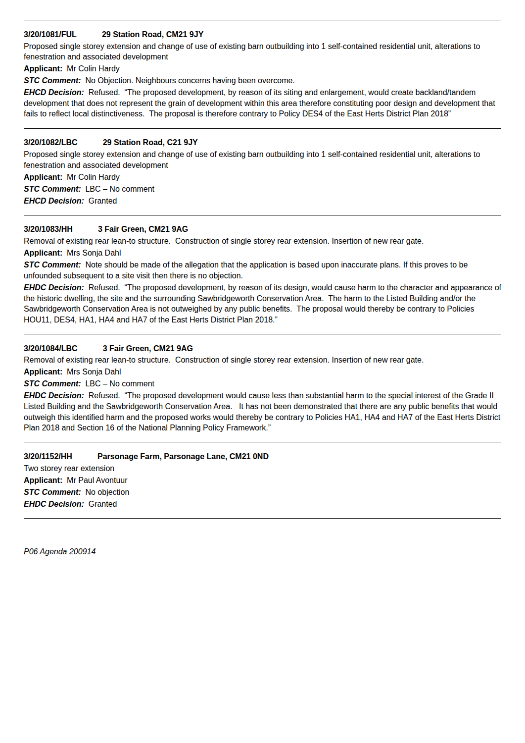3/20/1081/FUL29 Station Road, CM21 9JY
Proposed single storey extension and change of use of existing barn outbuilding into 1 self-contained residential unit, alterations to fenestration and associated development
Applicant: Mr Colin Hardy
STC Comment: No Objection. Neighbours concerns having been overcome.
EHCD Decision: Refused. “The proposed development, by reason of its siting and enlargement, would create backland/tandem development that does not represent the grain of development within this area therefore constituting poor design and development that fails to reflect local distinctiveness. The proposal is therefore contrary to Policy DES4 of the East Herts District Plan 2018”
3/20/1082/LBC29 Station Road, C21 9JY
Proposed single storey extension and change of use of existing barn outbuilding into 1 self-contained residential unit, alterations to fenestration and associated development
Applicant: Mr Colin Hardy
STC Comment: LBC – No comment
EHCD Decision: Granted
3/20/1083/HH3 Fair Green, CM21 9AG
Removal of existing rear lean-to structure. Construction of single storey rear extension. Insertion of new rear gate.
Applicant: Mrs Sonja Dahl
STC Comment: Note should be made of the allegation that the application is based upon inaccurate plans. If this proves to be unfounded subsequent to a site visit then there is no objection.
EHDC Decision: Refused. “The proposed development, by reason of its design, would cause harm to the character and appearance of the historic dwelling, the site and the surrounding Sawbridgeworth Conservation Area. The harm to the Listed Building and/or the Sawbridgeworth Conservation Area is not outweighed by any public benefits. The proposal would thereby be contrary to Policies HOU11, DES4, HA1, HA4 and HA7 of the East Herts District Plan 2018.”
3/20/1084/LBC3 Fair Green, CM21 9AG
Removal of existing rear lean-to structure. Construction of single storey rear extension. Insertion of new rear gate.
Applicant: Mrs Sonja Dahl
STC Comment: LBC – No comment
EHDC Decision: Refused. “The proposed development would cause less than substantial harm to the special interest of the Grade II Listed Building and the Sawbridgeworth Conservation Area. It has not been demonstrated that there are any public benefits that would outweigh this identified harm and the proposed works would thereby be contrary to Policies HA1, HA4 and HA7 of the East Herts District Plan 2018 and Section 16 of the National Planning Policy Framework.”
3/20/1152/HHParsonage Farm, Parsonage Lane, CM21 0ND
Two storey rear extension
Applicant: Mr Paul Avontuur
STC Comment: No objection
EHDC Decision: Granted
P06 Agenda 200914